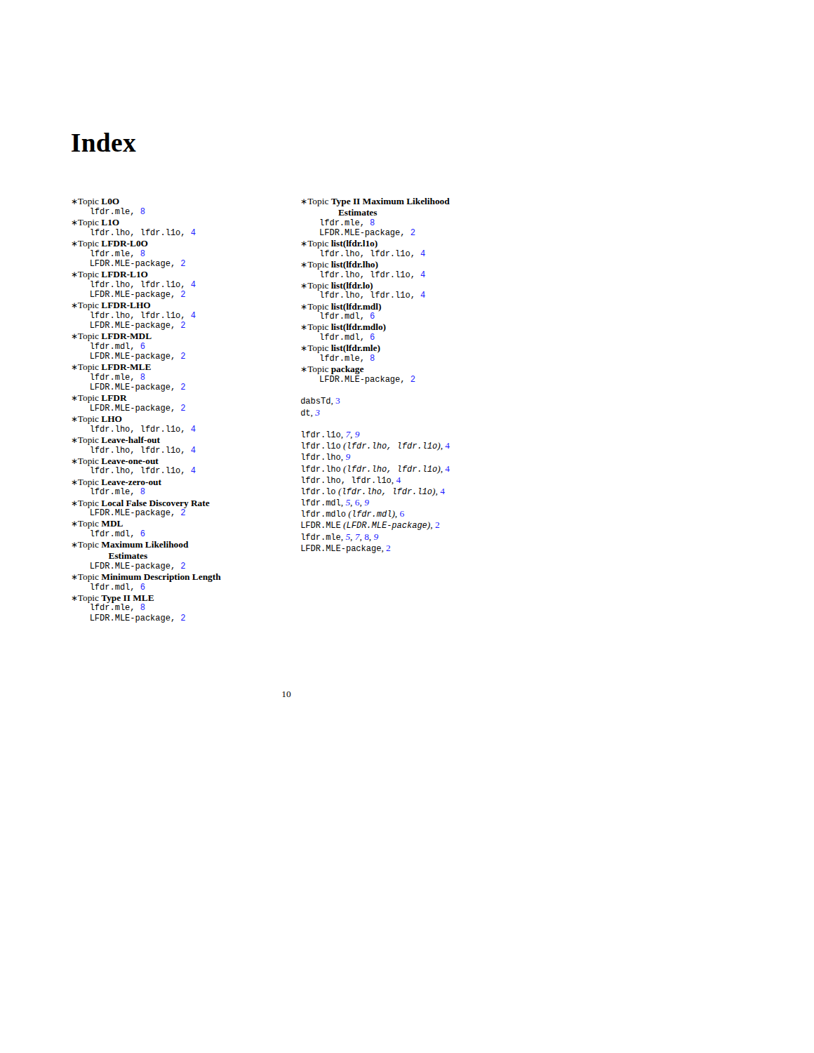Index
∗Topic L0O
lfdr.mle, 8
∗Topic L1O
lfdr.lho, lfdr.l1o, 4
∗Topic LFDR-L0O
lfdr.mle, 8
LFDR.MLE-package, 2
∗Topic LFDR-L1O
lfdr.lho, lfdr.l1o, 4
LFDR.MLE-package, 2
∗Topic LFDR-LHO
lfdr.lho, lfdr.l1o, 4
LFDR.MLE-package, 2
∗Topic LFDR-MDL
lfdr.mdl, 6
LFDR.MLE-package, 2
∗Topic LFDR-MLE
lfdr.mle, 8
LFDR.MLE-package, 2
∗Topic LFDR
LFDR.MLE-package, 2
∗Topic LHO
lfdr.lho, lfdr.l1o, 4
∗Topic Leave-half-out
lfdr.lho, lfdr.l1o, 4
∗Topic Leave-one-out
lfdr.lho, lfdr.l1o, 4
∗Topic Leave-zero-out
lfdr.mle, 8
∗Topic Local False Discovery Rate
LFDR.MLE-package, 2
∗Topic MDL
lfdr.mdl, 6
∗Topic Maximum Likelihood
Estimates
LFDR.MLE-package, 2
∗Topic Minimum Description Length
lfdr.mdl, 6
∗Topic Type II MLE
lfdr.mle, 8
LFDR.MLE-package, 2
∗Topic Type II Maximum Likelihood
Estimates
lfdr.mle, 8
LFDR.MLE-package, 2
∗Topic list(lfdr.l1o)
lfdr.lho, lfdr.l1o, 4
∗Topic list(lfdr.lho)
lfdr.lho, lfdr.l1o, 4
∗Topic list(lfdr.lo)
lfdr.lho, lfdr.l1o, 4
∗Topic list(lfdr.mdl)
lfdr.mdl, 6
∗Topic list(lfdr.mdlo)
lfdr.mdl, 6
∗Topic list(lfdr.mle)
lfdr.mle, 8
∗Topic package
LFDR.MLE-package, 2
dabsTd, 3
dt, 3
lfdr.l1o, 7, 9
lfdr.l1o (lfdr.lho, lfdr.l1o), 4
lfdr.lho, 9
lfdr.lho (lfdr.lho, lfdr.l1o), 4
lfdr.lho, lfdr.l1o, 4
lfdr.lo (lfdr.lho, lfdr.l1o), 4
lfdr.mdl, 5, 6, 9
lfdr.mdlo (lfdr.mdl), 6
LFDR.MLE (LFDR.MLE-package), 2
lfdr.mle, 5, 7, 8, 9
LFDR.MLE-package, 2
10